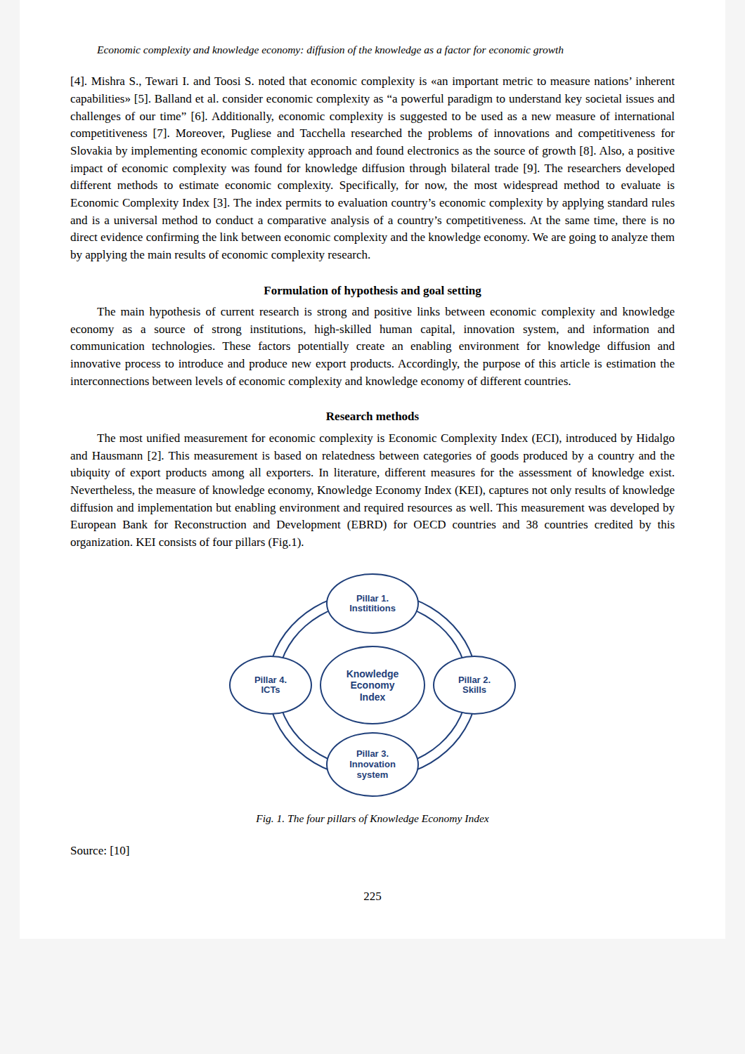Economic complexity and knowledge economy: diffusion of the knowledge as a factor for economic growth
[4]. Mishra S., Tewari I. and Toosi S. noted that economic complexity is «an important metric to measure nations’ inherent capabilities» [5]. Balland et al. consider economic complexity as “a powerful paradigm to understand key societal issues and challenges of our time” [6]. Additionally, economic complexity is suggested to be used as a new measure of international competitiveness [7]. Moreover, Pugliese and Tacchella researched the problems of innovations and competitiveness for Slovakia by implementing economic complexity approach and found electronics as the source of growth [8]. Also, a positive impact of economic complexity was found for knowledge diffusion through bilateral trade [9]. The researchers developed different methods to estimate economic complexity. Specifically, for now, the most widespread method to evaluate is Economic Complexity Index [3]. The index permits to evaluation country’s economic complexity by applying standard rules and is a universal method to conduct a comparative analysis of a country’s competitiveness. At the same time, there is no direct evidence confirming the link between economic complexity and the knowledge economy. We are going to analyze them by applying the main results of economic complexity research.
Formulation of hypothesis and goal setting
The main hypothesis of current research is strong and positive links between economic complexity and knowledge economy as a source of strong institutions, high-skilled human capital, innovation system, and information and communication technologies. These factors potentially create an enabling environ­ment for knowledge diffusion and innovative process to introduce and produce new export products. Accordingly, the purpose of this article is estimation the interconnections between levels of economic complexity and knowledge economy of different countries.
Research methods
The most unified measurement for economic complexity is Economic Complexity Index (ECI), introduced by Hidalgo and Hausmann [2]. This measurement is based on relatedness between categories of goods produced by a country and the ubiquity of export products among all exporters. In literature, different measures for the assessment of knowledge exist. Nevertheless, the measure of knowledge economy, Knowledge Economy Index (KEI), captures not only results of knowledge diffusion and implementation but enabling environment and required resources as well. This measurement was developed by European Bank for Reconstruction and Development (EBRD) for OECD countries and 38 countries credited by this organization. KEI consists of four pillars (Fig.1).
Pillar 1.
Instititions
Pillar 4.
ICTs
Knowledge
Economy
Index
Pillar 2.
Skills
Pillar 3.
Innovation
system
Fig. 1. The four pillars of Knowledge Economy Index
Source: [10]
225